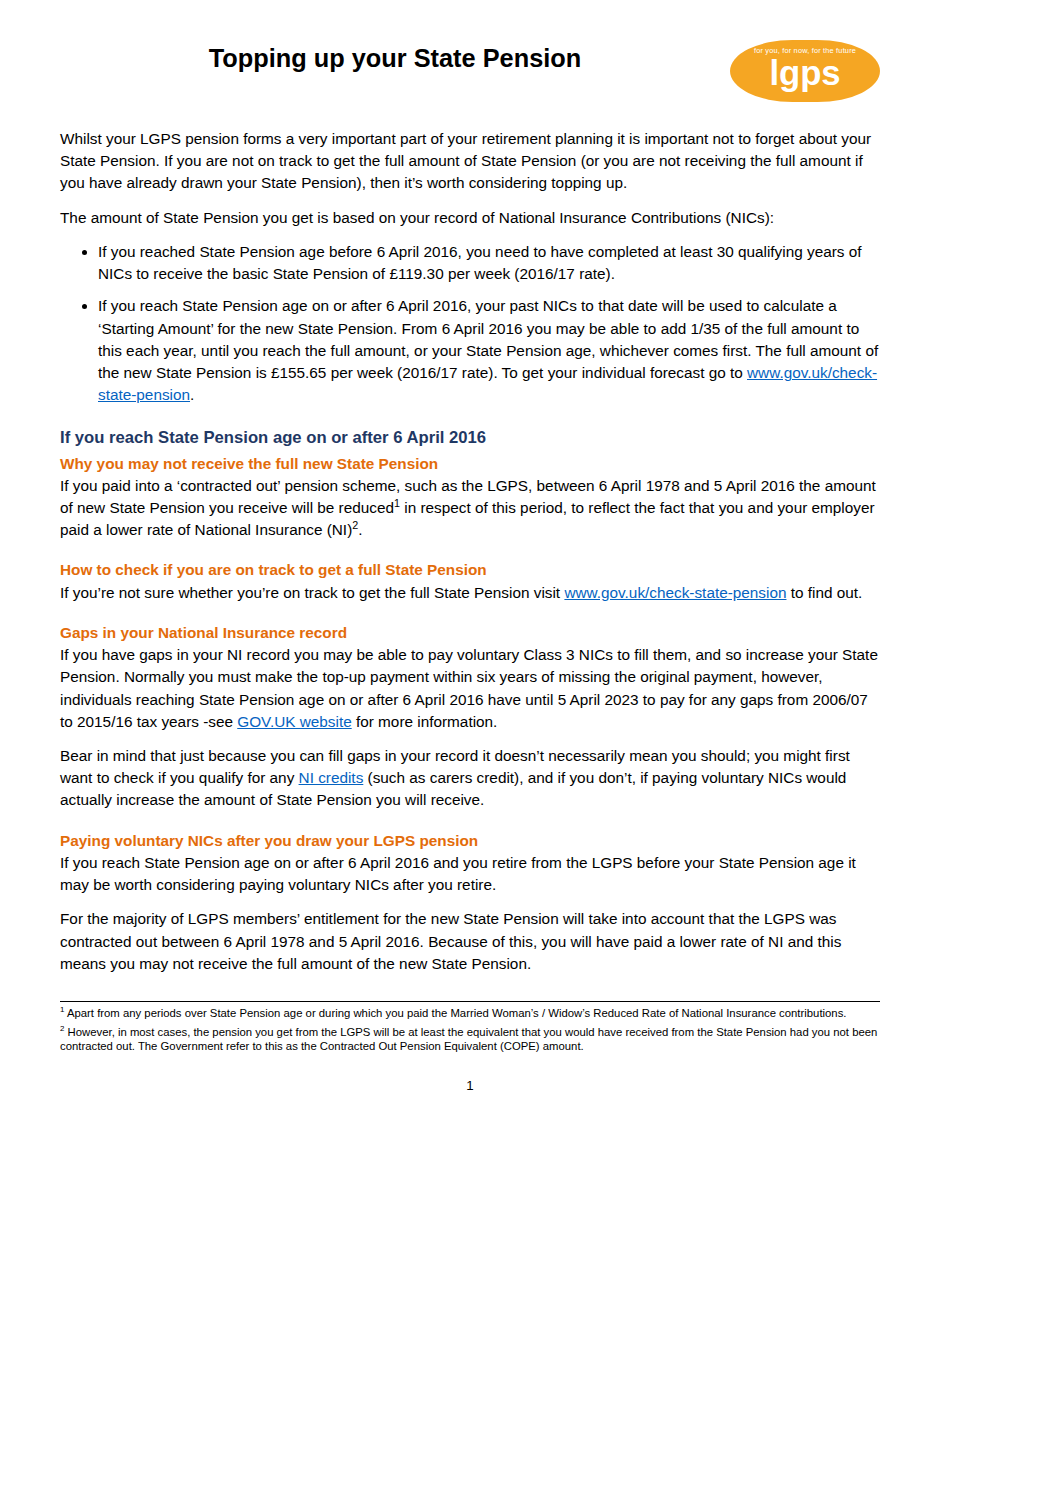for you, for now, for the future
lgps
Topping up your State Pension
Whilst your LGPS pension forms a very important part of your retirement planning it is important not to forget about your State Pension. If you are not on track to get the full amount of State Pension (or you are not receiving the full amount if you have already drawn your State Pension), then it’s worth considering topping up.
The amount of State Pension you get is based on your record of National Insurance Contributions (NICs):
If you reached State Pension age before 6 April 2016, you need to have completed at least 30 qualifying years of NICs to receive the basic State Pension of £119.30 per week (2016/17 rate).
If you reach State Pension age on or after 6 April 2016, your past NICs to that date will be used to calculate a ‘Starting Amount’ for the new State Pension. From 6 April 2016 you may be able to add 1/35 of the full amount to this each year, until you reach the full amount, or your State Pension age, whichever comes first. The full amount of the new State Pension is £155.65 per week (2016/17 rate). To get your individual forecast go to www.gov.uk/check-state-pension.
If you reach State Pension age on or after 6 April 2016
Why you may not receive the full new State Pension
If you paid into a ‘contracted out’ pension scheme, such as the LGPS, between 6 April 1978 and 5 April 2016 the amount of new State Pension you receive will be reduced1 in respect of this period, to reflect the fact that you and your employer paid a lower rate of National Insurance (NI)2.
How to check if you are on track to get a full State Pension
If you’re not sure whether you’re on track to get the full State Pension visit www.gov.uk/check-state-pension to find out.
Gaps in your National Insurance record
If you have gaps in your NI record you may be able to pay voluntary Class 3 NICs to fill them, and so increase your State Pension. Normally you must make the top-up payment within six years of missing the original payment, however, individuals reaching State Pension age on or after 6 April 2016 have until 5 April 2023 to pay for any gaps from 2006/07 to 2015/16 tax years -see GOV.UK website for more information.
Bear in mind that just because you can fill gaps in your record it doesn’t necessarily mean you should; you might first want to check if you qualify for any NI credits (such as carers credit), and if you don’t, if paying voluntary NICs would actually increase the amount of State Pension you will receive.
Paying voluntary NICs after you draw your LGPS pension
If you reach State Pension age on or after 6 April 2016 and you retire from the LGPS before your State Pension age it may be worth considering paying voluntary NICs after you retire.
For the majority of LGPS members’ entitlement for the new State Pension will take into account that the LGPS was contracted out between 6 April 1978 and 5 April 2016. Because of this, you will have paid a lower rate of NI and this means you may not receive the full amount of the new State Pension.
1 Apart from any periods over State Pension age or during which you paid the Married Woman’s / Widow’s Reduced Rate of National Insurance contributions.
2 However, in most cases, the pension you get from the LGPS will be at least the equivalent that you would have received from the State Pension had you not been contracted out. The Government refer to this as the Contracted Out Pension Equivalent (COPE) amount.
1